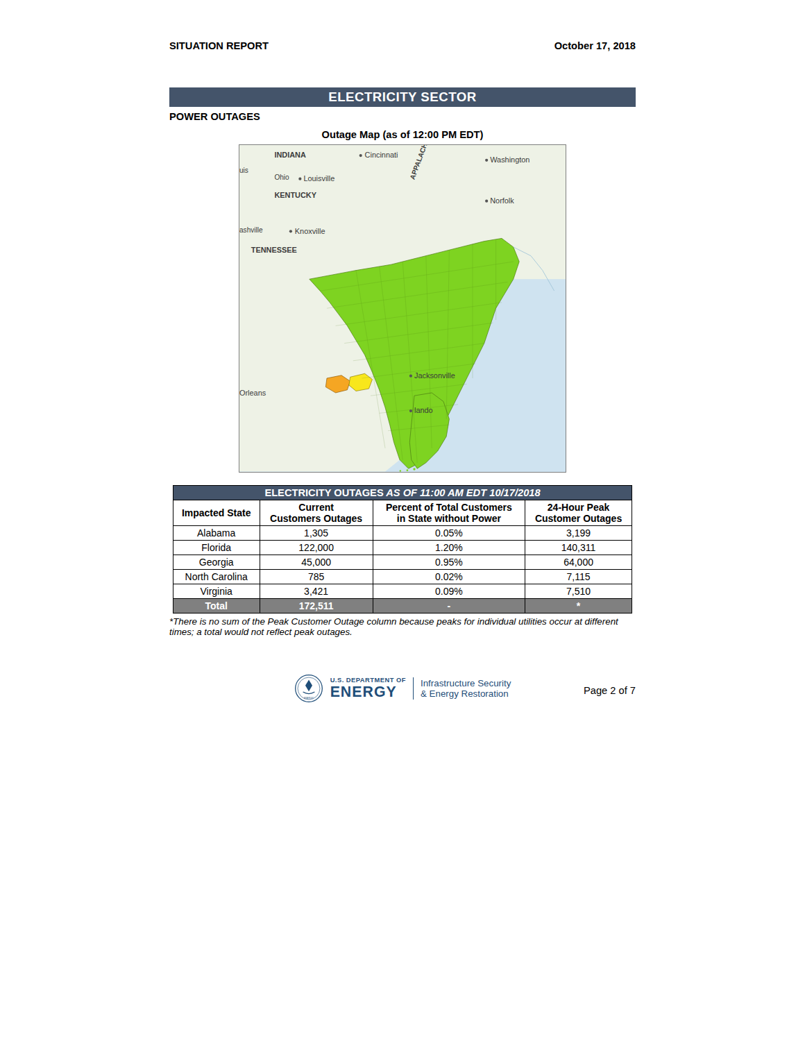SITUATION REPORT
October 17, 2018
ELECTRICITY SECTOR
POWER OUTAGES
Outage Map (as of 12:00 PM EDT)
INDIANA Cincinnati Washington uis Ohio Louisville KENTUCKY APPALACHIAN Norfolk ashville Knoxville TENNESSEE Jacksonville Orleans lando Miami
| ELECTRICITY OUTAGES AS OF 11:00 AM EDT 10/17/2018 |
| --- |
| Impacted State | Current Customers Outages | Percent of Total Customers in State without Power | 24-Hour Peak Customer Outages |
| Alabama | 1,305 | 0.05% | 3,199 |
| Florida | 122,000 | 1.20% | 140,311 |
| Georgia | 45,000 | 0.95% | 64,000 |
| North Carolina | 785 | 0.02% | 7,115 |
| Virginia | 3,421 | 0.09% | 7,510 |
| Total | 172,511 | - | * |
*There is no sum of the Peak Customer Outage column because peaks for individual utilities occur at different times; a total would not reflect peak outages.
ENERGY
U.S. DEPARTMENT OF
ENERGY
Infrastructure Security
& Energy Restoration
Page 2 of 7